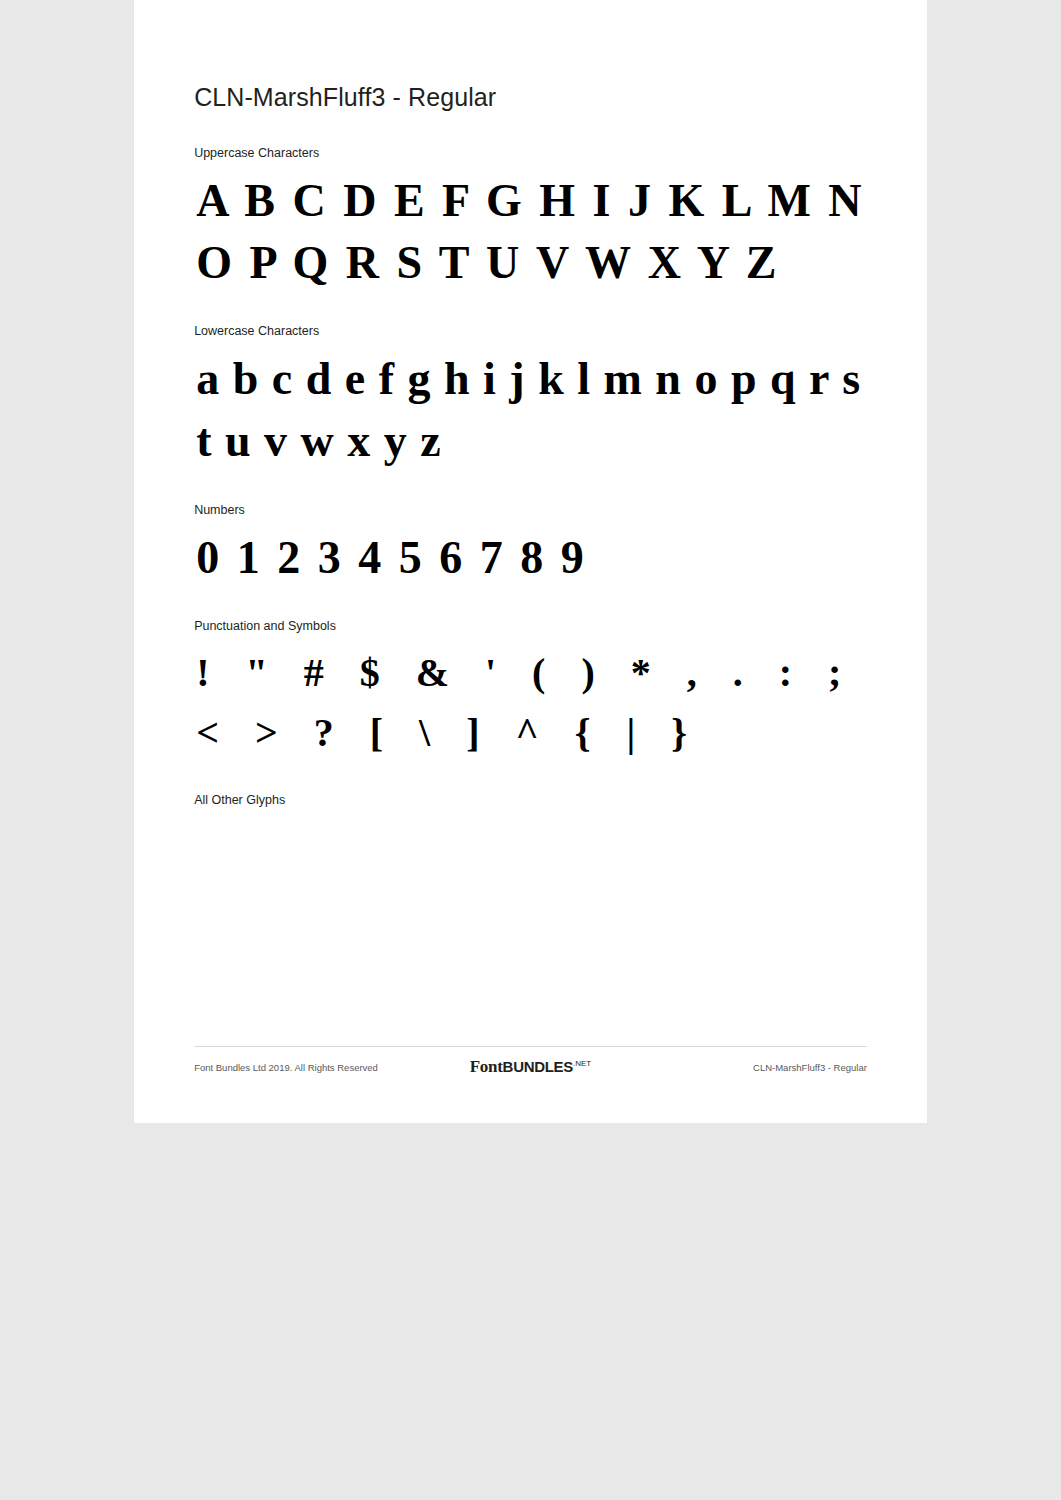CLN-MarshFluff3 - Regular
Uppercase Characters
A B C D E F G H I J K L M N O P Q R S T U V W X Y Z
Lowercase Characters
a b c d e f g h i j k l m n o p q r s t u v w x y z
Numbers
0 1 2 3 4 5 6 7 8 9
Punctuation and Symbols
! " # $ & ' ( ) * , . : ; < > ? [ \ ] ^ { | }
All Other Glyphs
Font Bundles Ltd 2019. All Rights Reserved
Font BUNDLES.NET
CLN-MarshFluff3 - Regular